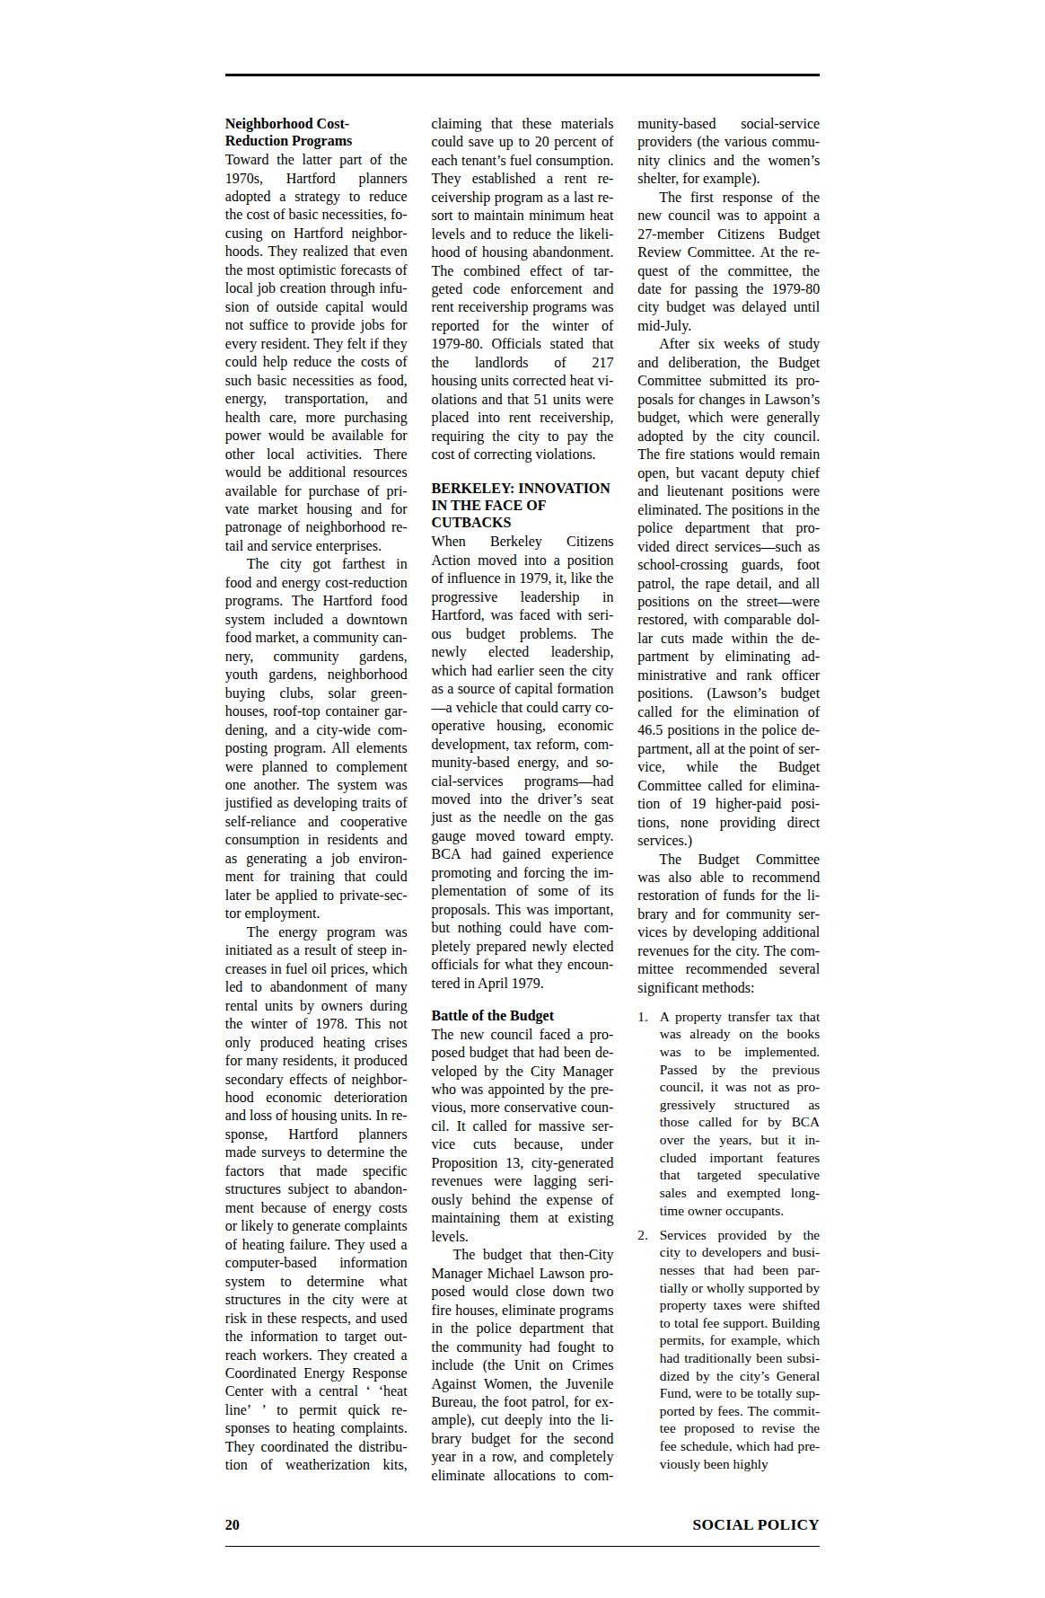Neighborhood Cost-Reduction Programs
Toward the latter part of the 1970s, Hartford planners adopted a strategy to reduce the cost of basic necessities, focusing on Hartford neighborhoods. They realized that even the most optimistic forecasts of local job creation through infusion of outside capital would not suffice to provide jobs for every resident. They felt if they could help reduce the costs of such basic necessities as food, energy, transportation, and health care, more purchasing power would be available for other local activities. There would be additional resources available for purchase of private market housing and for patronage of neighborhood retail and service enterprises.
The city got farthest in food and energy cost-reduction programs. The Hartford food system included a downtown food market, a community cannery, community gardens, youth gardens, neighborhood buying clubs, solar greenhouses, roof-top container gardening, and a city-wide composting program. All elements were planned to complement one another. The system was justified as developing traits of self-reliance and cooperative consumption in residents and as generating a job environment for training that could later be applied to private-sector employment.
The energy program was initiated as a result of steep increases in fuel oil prices, which led to abandonment of many rental units by owners during the winter of 1978. This not only produced heating crises for many residents, it produced secondary effects of neighborhood economic deterioration and loss of housing units. In response, Hartford planners made surveys to determine the factors that made specific structures subject to abandonment because of energy costs or likely to generate complaints of heating failure. They used a computer-based information system to determine what structures in the city were at risk in these respects, and used the information to target outreach workers. They created a Coordinated Energy Response Center with a central ‘ ‘heat line’ ’ to permit quick responses to heating complaints. They coordinated the distribution of weatherization kits, claiming that these materials could save up to 20 percent of each tenant’s fuel consumption. They established a rent receivership program as a last resort to maintain minimum heat levels and to reduce the likelihood of housing abandonment. The combined effect of targeted code enforcement and rent receivership programs was reported for the winter of 1979-80. Officials stated that the landlords of 217 housing units corrected heat violations and that 51 units were placed into rent receivership, requiring the city to pay the cost of correcting violations.
Berkeley: Innovation in the Face of Cutbacks
When Berkeley Citizens Action moved into a position of influence in 1979, it, like the progressive leadership in Hartford, was faced with serious budget problems. The newly elected leadership, which had earlier seen the city as a source of capital formation—a vehicle that could carry cooperative housing, economic development, tax reform, community-based energy, and social-services programs—had moved into the driver’s seat just as the needle on the gas gauge moved toward empty. BCA had gained experience promoting and forcing the implementation of some of its proposals. This was important, but nothing could have completely prepared newly elected officials for what they encountered in April 1979.
Battle of the Budget
The new council faced a proposed budget that had been developed by the City Manager who was appointed by the previous, more conservative council. It called for massive service cuts because, under Proposition 13, city-generated revenues were lagging seriously behind the expense of maintaining them at existing levels.
The budget that then-City Manager Michael Lawson proposed would close down two fire houses, eliminate programs in the police department that the community had fought to include (the Unit on Crimes Against Women, the Juvenile Bureau, the foot patrol, for example), cut deeply into the library budget for the second year in a row, and completely eliminate allocations to community-based social-service providers (the various community clinics and the women’s shelter, for example).
The first response of the new council was to appoint a 27-member Citizens Budget Review Committee. At the request of the committee, the date for passing the 1979-80 city budget was delayed until mid-July.
After six weeks of study and deliberation, the Budget Committee submitted its proposals for changes in Lawson’s budget, which were generally adopted by the city council. The fire stations would remain open, but vacant deputy chief and lieutenant positions were eliminated. The positions in the police department that provided direct services—such as school-crossing guards, foot patrol, the rape detail, and all positions on the street—were restored, with comparable dollar cuts made within the department by eliminating administrative and rank officer positions. (Lawson’s budget called for the elimination of 46.5 positions in the police department, all at the point of service, while the Budget Committee called for elimination of 19 higher-paid positions, none providing direct services.)
The Budget Committee was also able to recommend restoration of funds for the library and for community services by developing additional revenues for the city. The committee recommended several significant methods:
1. A property transfer tax that was already on the books was to be implemented. Passed by the previous council, it was not as progressively structured as those called for by BCA over the years, but it included important features that targeted speculative sales and exempted long-time owner occupants.
2. Services provided by the city to developers and businesses that had been partially or wholly supported by property taxes were shifted to total fee support. Building permits, for example, which had traditionally been subsidized by the city’s General Fund, were to be totally supported by fees. The committee proposed to revise the fee schedule, which had previously been highly
20 SOCIAL POLICY